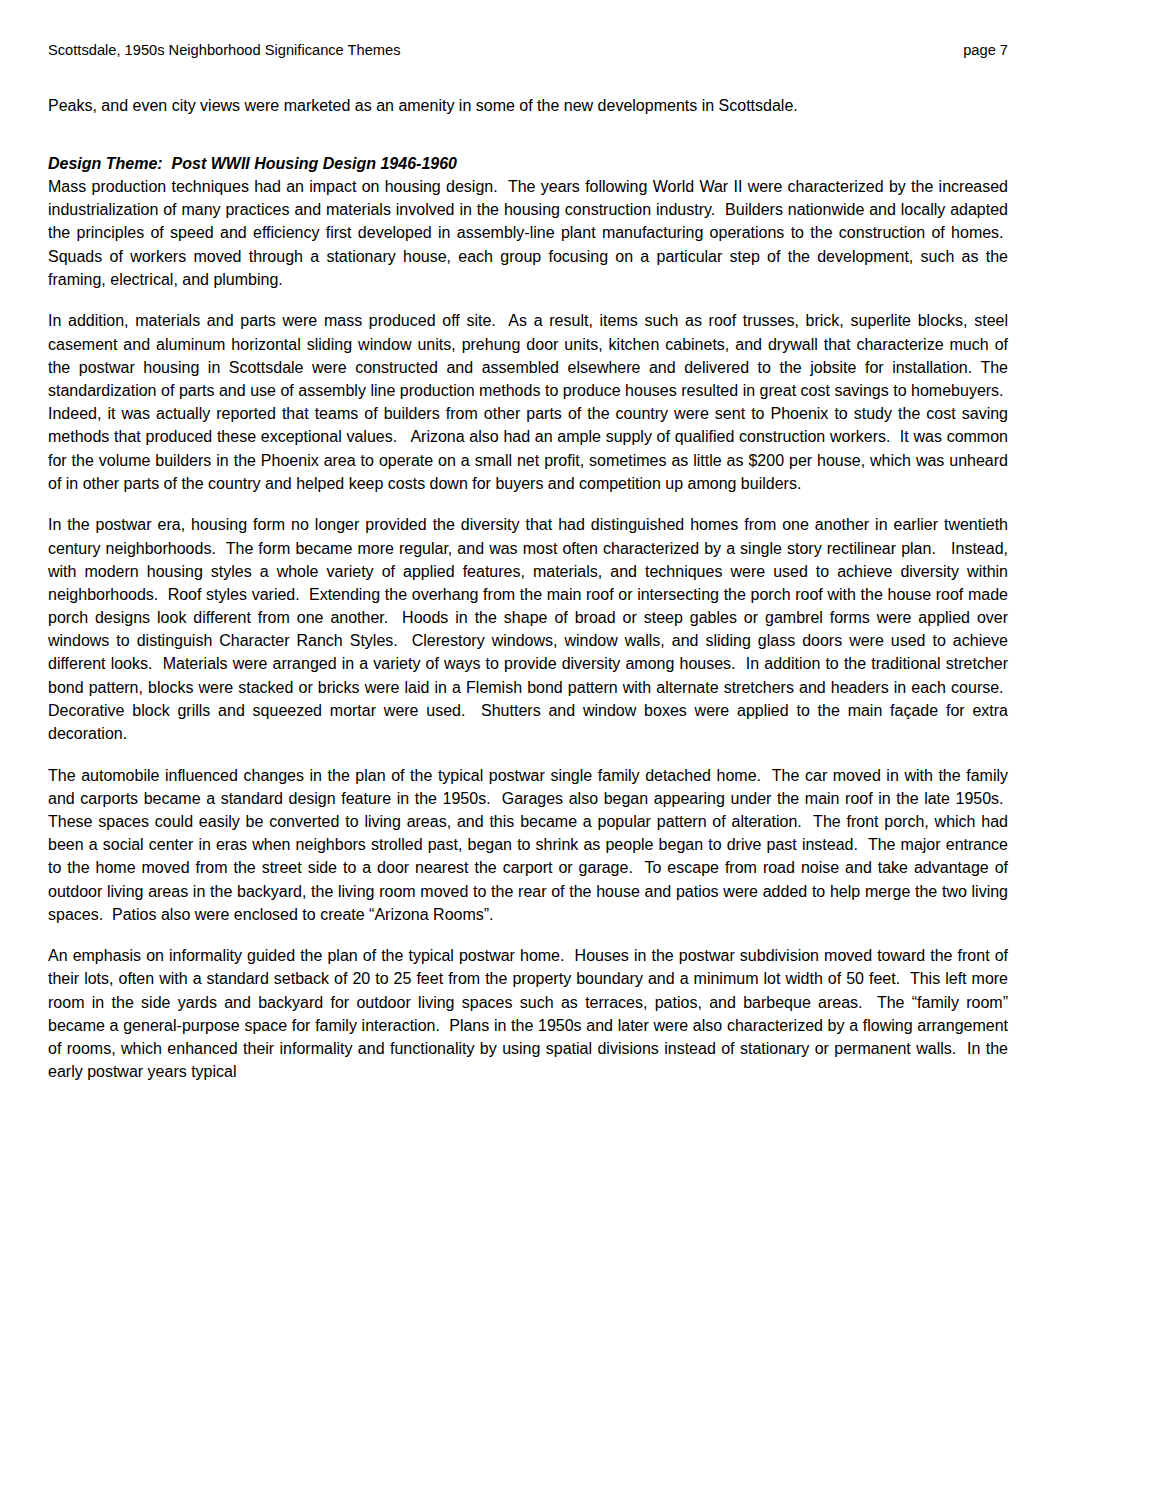Scottsdale, 1950s Neighborhood Significance Themes page 7
Peaks, and even city views were marketed as an amenity in some of the new developments in Scottsdale.
Design Theme: Post WWII Housing Design 1946-1960
Mass production techniques had an impact on housing design. The years following World War II were characterized by the increased industrialization of many practices and materials involved in the housing construction industry. Builders nationwide and locally adapted the principles of speed and efficiency first developed in assembly-line plant manufacturing operations to the construction of homes. Squads of workers moved through a stationary house, each group focusing on a particular step of the development, such as the framing, electrical, and plumbing.
In addition, materials and parts were mass produced off site. As a result, items such as roof trusses, brick, superlite blocks, steel casement and aluminum horizontal sliding window units, prehung door units, kitchen cabinets, and drywall that characterize much of the postwar housing in Scottsdale were constructed and assembled elsewhere and delivered to the jobsite for installation. The standardization of parts and use of assembly line production methods to produce houses resulted in great cost savings to homebuyers. Indeed, it was actually reported that teams of builders from other parts of the country were sent to Phoenix to study the cost saving methods that produced these exceptional values. Arizona also had an ample supply of qualified construction workers. It was common for the volume builders in the Phoenix area to operate on a small net profit, sometimes as little as $200 per house, which was unheard of in other parts of the country and helped keep costs down for buyers and competition up among builders.
In the postwar era, housing form no longer provided the diversity that had distinguished homes from one another in earlier twentieth century neighborhoods. The form became more regular, and was most often characterized by a single story rectilinear plan. Instead, with modern housing styles a whole variety of applied features, materials, and techniques were used to achieve diversity within neighborhoods. Roof styles varied. Extending the overhang from the main roof or intersecting the porch roof with the house roof made porch designs look different from one another. Hoods in the shape of broad or steep gables or gambrel forms were applied over windows to distinguish Character Ranch Styles. Clerestory windows, window walls, and sliding glass doors were used to achieve different looks. Materials were arranged in a variety of ways to provide diversity among houses. In addition to the traditional stretcher bond pattern, blocks were stacked or bricks were laid in a Flemish bond pattern with alternate stretchers and headers in each course. Decorative block grills and squeezed mortar were used. Shutters and window boxes were applied to the main façade for extra decoration.
The automobile influenced changes in the plan of the typical postwar single family detached home. The car moved in with the family and carports became a standard design feature in the 1950s. Garages also began appearing under the main roof in the late 1950s. These spaces could easily be converted to living areas, and this became a popular pattern of alteration. The front porch, which had been a social center in eras when neighbors strolled past, began to shrink as people began to drive past instead. The major entrance to the home moved from the street side to a door nearest the carport or garage. To escape from road noise and take advantage of outdoor living areas in the backyard, the living room moved to the rear of the house and patios were added to help merge the two living spaces. Patios also were enclosed to create “Arizona Rooms”.
An emphasis on informality guided the plan of the typical postwar home. Houses in the postwar subdivision moved toward the front of their lots, often with a standard setback of 20 to 25 feet from the property boundary and a minimum lot width of 50 feet. This left more room in the side yards and backyard for outdoor living spaces such as terraces, patios, and barbeque areas. The “family room” became a general-purpose space for family interaction. Plans in the 1950s and later were also characterized by a flowing arrangement of rooms, which enhanced their informality and functionality by using spatial divisions instead of stationary or permanent walls. In the early postwar years typical